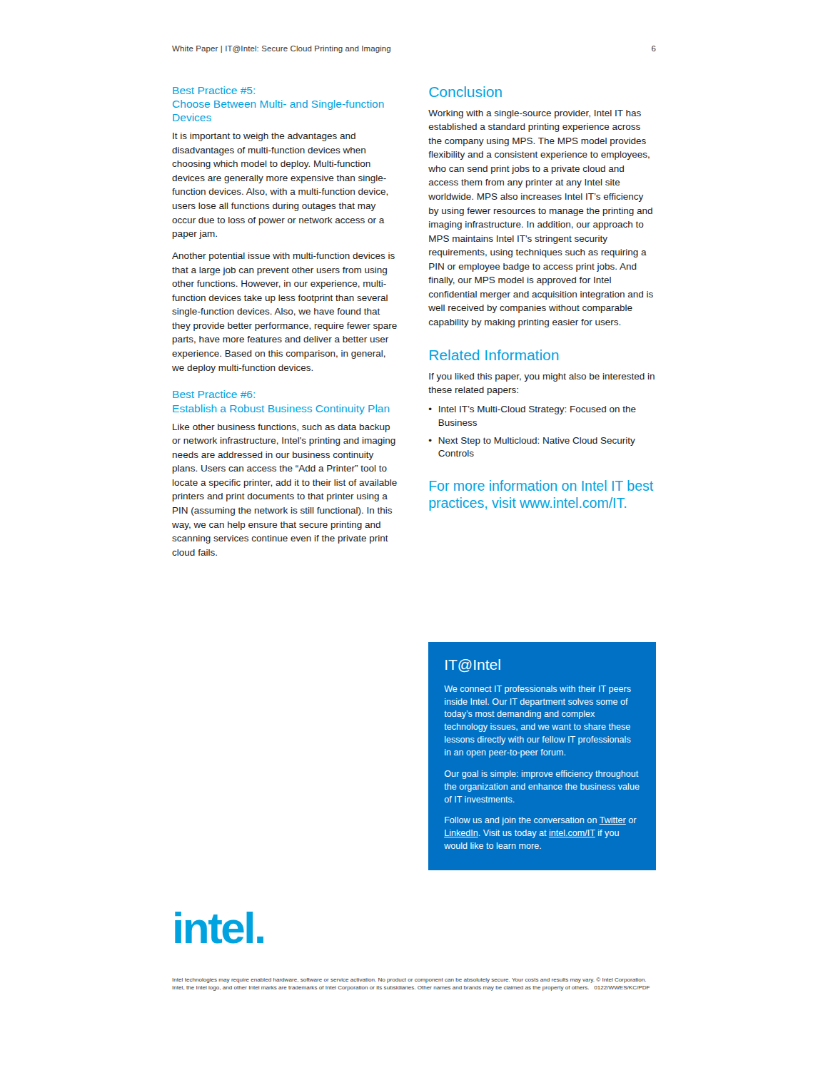White Paper | IT@Intel: Secure Cloud Printing and Imaging
6
Best Practice #5:Choose Between Multi- and Single-function Devices
It is important to weigh the advantages and disadvantages of multi-function devices when choosing which model to deploy. Multi-function devices are generally more expensive than single-function devices. Also, with a multi-function device, users lose all functions during outages that may occur due to loss of power or network access or a paper jam.
Another potential issue with multi-function devices is that a large job can prevent other users from using other functions. However, in our experience, multi-function devices take up less footprint than several single-function devices. Also, we have found that they provide better performance, require fewer spare parts, have more features and deliver a better user experience. Based on this comparison, in general, we deploy multi-function devices.
Best Practice #6:Establish a Robust Business Continuity Plan
Like other business functions, such as data backup or network infrastructure, Intel's printing and imaging needs are addressed in our business continuity plans. Users can access the “Add a Printer” tool to locate a specific printer, add it to their list of available printers and print documents to that printer using a PIN (assuming the network is still functional). In this way, we can help ensure that secure printing and scanning services continue even if the private print cloud fails.
Conclusion
Working with a single-source provider, Intel IT has established a standard printing experience across the company using MPS. The MPS model provides flexibility and a consistent experience to employees, who can send print jobs to a private cloud and access them from any printer at any Intel site worldwide. MPS also increases Intel IT’s efficiency by using fewer resources to manage the printing and imaging infrastructure. In addition, our approach to MPS maintains Intel IT's stringent security requirements, using techniques such as requiring a PIN or employee badge to access print jobs. And finally, our MPS model is approved for Intel confidential merger and acquisition integration and is well received by companies without comparable capability by making printing easier for users.
Related Information
If you liked this paper, you might also be interested in these related papers:
Intel IT’s Multi-Cloud Strategy: Focused on the Business
Next Step to Multicloud: Native Cloud Security Controls
For more information on Intel IT best practices, visit www.intel.com/IT.
IT@Intel
We connect IT professionals with their IT peers inside Intel. Our IT department solves some of today’s most demanding and complex technology issues, and we want to share these lessons directly with our fellow IT professionals in an open peer-to-peer forum.
Our goal is simple: improve efficiency throughout the organization and enhance the business value of IT investments.
Follow us and join the conversation on Twitter or LinkedIn. Visit us today at intel.com/IT if you would like to learn more.
intel.
Intel technologies may require enabled hardware, software or service activation. No product or component can be absolutely secure. Your costs and results may vary. © Intel Corporation.
Intel, the Intel logo, and other Intel marks are trademarks of Intel Corporation or its subsidiaries. Other names and brands may be claimed as the property of others. 0122/WWES/KC/PDF